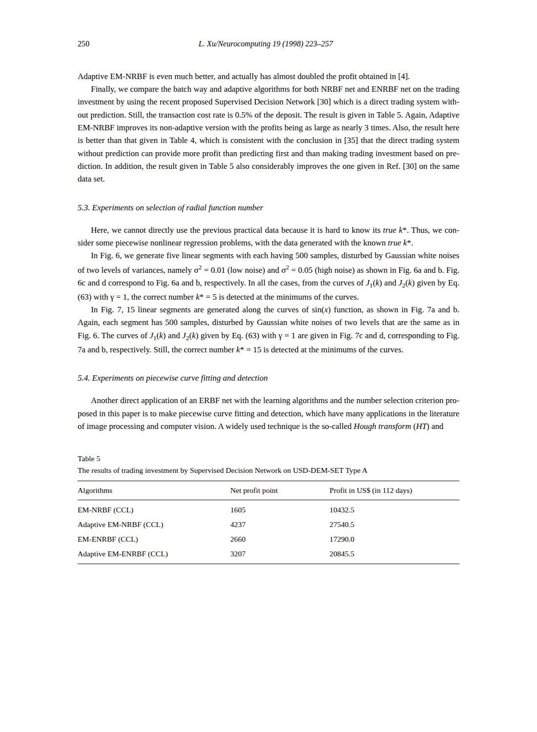250 L. Xu/Neurocomputing 19 (1998) 223–257
Adaptive EM-NRBF is even much better, and actually has almost doubled the profit obtained in [4].
Finally, we compare the batch way and adaptive algorithms for both NRBF net and ENRBF net on the trading investment by using the recent proposed Supervised Decision Network [30] which is a direct trading system without prediction. Still, the transaction cost rate is 0.5% of the deposit. The result is given in Table 5. Again, Adaptive EM-NRBF improves its non-adaptive version with the profits being as large as nearly 3 times. Also, the result here is better than that given in Table 4, which is consistent with the conclusion in [35] that the direct trading system without prediction can provide more profit than predicting first and than making trading investment based on prediction. In addition, the result given in Table 5 also considerably improves the one given in Ref. [30] on the same data set.
5.3. Experiments on selection of radial function number
Here, we cannot directly use the previous practical data because it is hard to know its true k*. Thus, we consider some piecewise nonlinear regression problems, with the data generated with the known true k*.
In Fig. 6, we generate five linear segments with each having 500 samples, disturbed by Gaussian white noises of two levels of variances, namely σ2 = 0.01 (low noise) and σ2 = 0.05 (high noise) as shown in Fig. 6a and b. Fig. 6c and d correspond to Fig. 6a and b, respectively. In all the cases, from the curves of J 1(k) and J 2(k) given by Eq. (63) with γ = 1, the correct number k* = 5 is detected at the minimums of the curves.
In Fig. 7, 15 linear segments are generated along the curves of sin(x) function, as shown in Fig. 7a and b. Again, each segment has 500 samples, disturbed by Gaussian white noises of two levels that are the same as in Fig. 6. The curves of J 1(k) and J 2(k) given by Eq. (63) with γ = 1 are given in Fig. 7c and d, corresponding to Fig. 7a and b, respectively. Still, the correct number k* = 15 is detected at the minimums of the curves.
5.4. Experiments on piecewise curve fitting and detection
Another direct application of an ERBF net with the learning algorithms and the number selection criterion proposed in this paper is to make piecewise curve fitting and detection, which have many applications in the literature of image processing and computer vision. A widely used technique is the so-called Hough transform (HT) and
Table 5
The results of trading investment by Supervised Decision Network on USD-DEM-SET Type A
| Algorithms | Net profit point | Profit in US$ (in 112 days) |
| --- | --- | --- |
| EM-NRBF (CCL) | 1605 | 10432.5 |
| Adaptive EM-NRBF (CCL) | 4237 | 27540.5 |
| EM-ENRBF (CCL) | 2660 | 17290.0 |
| Adaptive EM-ENRBF (CCL) | 3207 | 20845.5 |